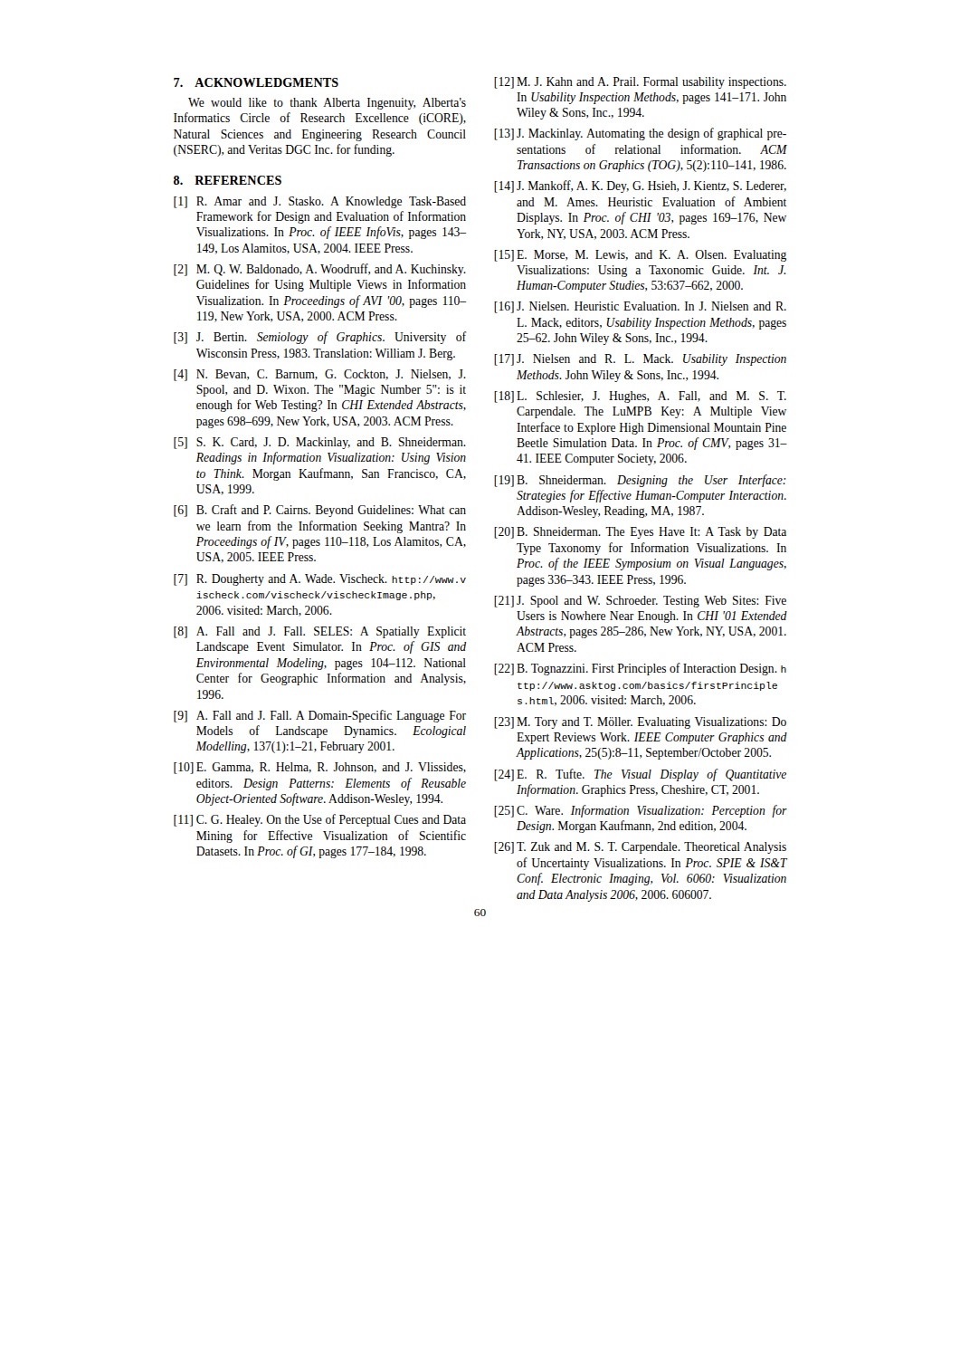7. ACKNOWLEDGMENTS
We would like to thank Alberta Ingenuity, Alberta's Informatics Circle of Research Excellence (iCORE), Natural Sciences and Engineering Research Council (NSERC), and Veritas DGC Inc. for funding.
8. REFERENCES
[1] R. Amar and J. Stasko. A Knowledge Task-Based Framework for Design and Evaluation of Information Visualizations. In Proc. of IEEE InfoVis, pages 143–149, Los Alamitos, USA, 2004. IEEE Press.
[2] M. Q. W. Baldonado, A. Woodruff, and A. Kuchinsky. Guidelines for Using Multiple Views in Information Visualization. In Proceedings of AVI '00, pages 110–119, New York, USA, 2000. ACM Press.
[3] J. Bertin. Semiology of Graphics. University of Wisconsin Press, 1983. Translation: William J. Berg.
[4] N. Bevan, C. Barnum, G. Cockton, J. Nielsen, J. Spool, and D. Wixon. The "Magic Number 5": is it enough for Web Testing? In CHI Extended Abstracts, pages 698–699, New York, USA, 2003. ACM Press.
[5] S. K. Card, J. D. Mackinlay, and B. Shneiderman. Readings in Information Visualization: Using Vision to Think. Morgan Kaufmann, San Francisco, CA, USA, 1999.
[6] B. Craft and P. Cairns. Beyond Guidelines: What can we learn from the Information Seeking Mantra? In Proceedings of IV, pages 110–118, Los Alamitos, CA, USA, 2005. IEEE Press.
[7] R. Dougherty and A. Wade. Vischeck. http://www.vischeck.com/vischeck/vischeckImage.php, 2006. visited: March, 2006.
[8] A. Fall and J. Fall. SELES: A Spatially Explicit Landscape Event Simulator. In Proc. of GIS and Environmental Modeling, pages 104–112. National Center for Geographic Information and Analysis, 1996.
[9] A. Fall and J. Fall. A Domain-Specific Language For Models of Landscape Dynamics. Ecological Modelling, 137(1):1–21, February 2001.
[10] E. Gamma, R. Helma, R. Johnson, and J. Vlissides, editors. Design Patterns: Elements of Reusable Object-Oriented Software. Addison-Wesley, 1994.
[11] C. G. Healey. On the Use of Perceptual Cues and Data Mining for Effective Visualization of Scientific Datasets. In Proc. of GI, pages 177–184, 1998.
[12] M. J. Kahn and A. Prail. Formal usability inspections. In Usability Inspection Methods, pages 141–171. John Wiley & Sons, Inc., 1994.
[13] J. Mackinlay. Automating the design of graphical presentations of relational information. ACM Transactions on Graphics (TOG), 5(2):110–141, 1986.
[14] J. Mankoff, A. K. Dey, G. Hsieh, J. Kientz, S. Lederer, and M. Ames. Heuristic Evaluation of Ambient Displays. In Proc. of CHI '03, pages 169–176, New York, NY, USA, 2003. ACM Press.
[15] E. Morse, M. Lewis, and K. A. Olsen. Evaluating Visualizations: Using a Taxonomic Guide. Int. J. Human-Computer Studies, 53:637–662, 2000.
[16] J. Nielsen. Heuristic Evaluation. In J. Nielsen and R. L. Mack, editors, Usability Inspection Methods, pages 25–62. John Wiley & Sons, Inc., 1994.
[17] J. Nielsen and R. L. Mack. Usability Inspection Methods. John Wiley & Sons, Inc., 1994.
[18] L. Schlesier, J. Hughes, A. Fall, and M. S. T. Carpendale. The LuMPB Key: A Multiple View Interface to Explore High Dimensional Mountain Pine Beetle Simulation Data. In Proc. of CMV, pages 31–41. IEEE Computer Society, 2006.
[19] B. Shneiderman. Designing the User Interface: Strategies for Effective Human-Computer Interaction. Addison-Wesley, Reading, MA, 1987.
[20] B. Shneiderman. The Eyes Have It: A Task by Data Type Taxonomy for Information Visualizations. In Proc. of the IEEE Symposium on Visual Languages, pages 336–343. IEEE Press, 1996.
[21] J. Spool and W. Schroeder. Testing Web Sites: Five Users is Nowhere Near Enough. In CHI '01 Extended Abstracts, pages 285–286, New York, NY, USA, 2001. ACM Press.
[22] B. Tognazzini. First Principles of Interaction Design. http://www.asktog.com/basics/firstPrinciples.html, 2006. visited: March, 2006.
[23] M. Tory and T. Möller. Evaluating Visualizations: Do Expert Reviews Work. IEEE Computer Graphics and Applications, 25(5):8–11, September/October 2005.
[24] E. R. Tufte. The Visual Display of Quantitative Information. Graphics Press, Cheshire, CT, 2001.
[25] C. Ware. Information Visualization: Perception for Design. Morgan Kaufmann, 2nd edition, 2004.
[26] T. Zuk and M. S. T. Carpendale. Theoretical Analysis of Uncertainty Visualizations. In Proc. SPIE & IS&T Conf. Electronic Imaging, Vol. 6060: Visualization and Data Analysis 2006, 2006. 606007.
60